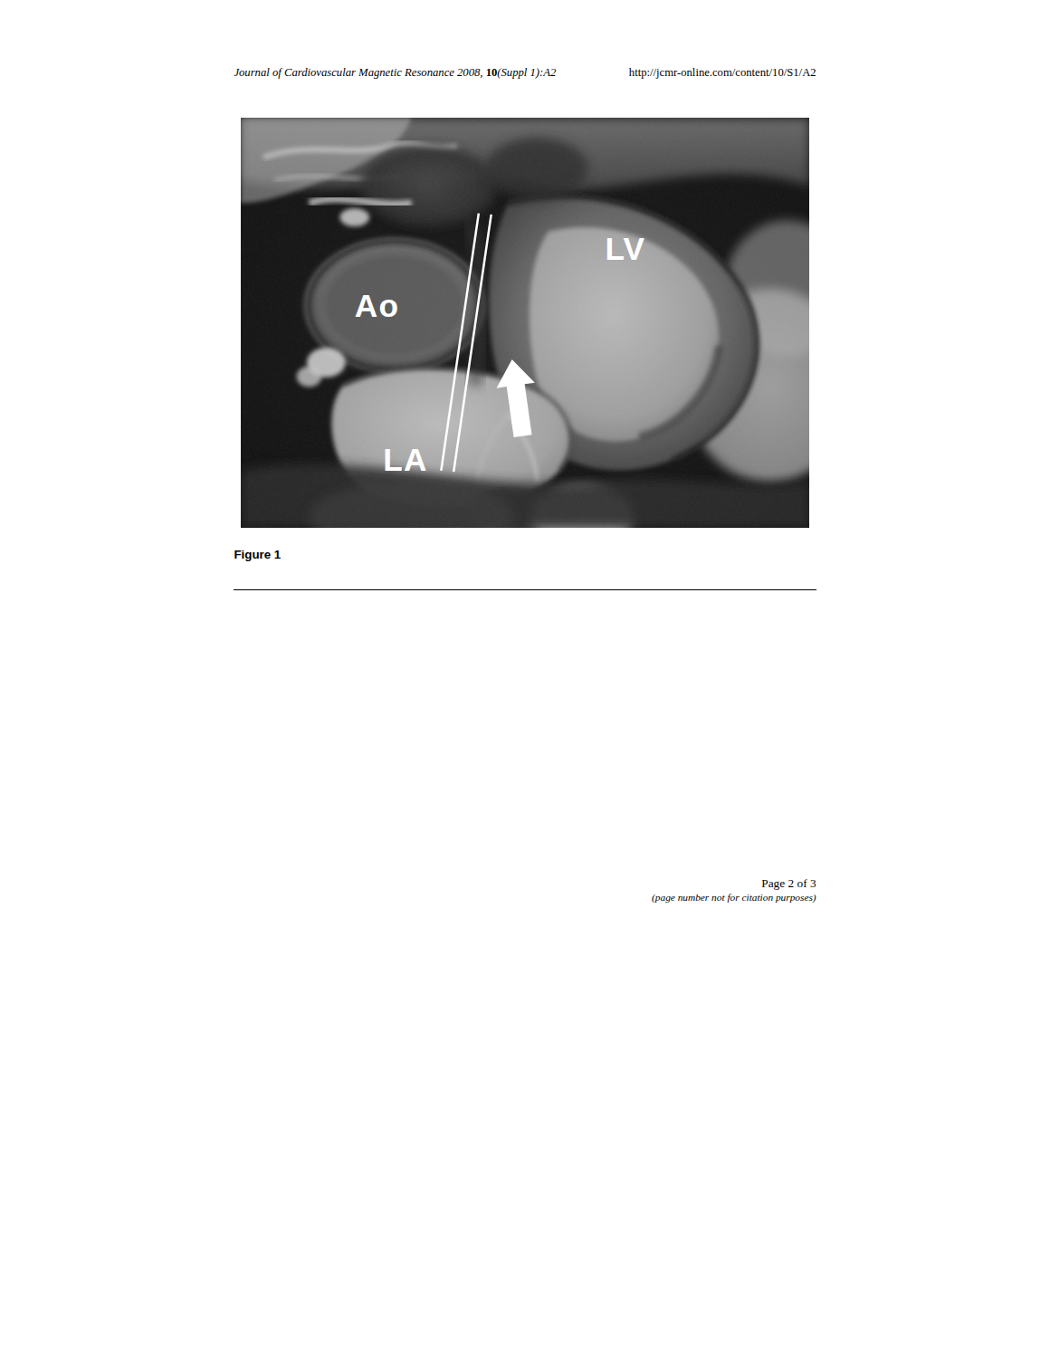Journal of Cardiovascular Magnetic Resonance 2008, 10(Suppl 1):A2
http://jcmr-online.com/content/10/S1/A2
LV Ao LA
Figure 1
Page 2 of 3
(page number not for citation purposes)